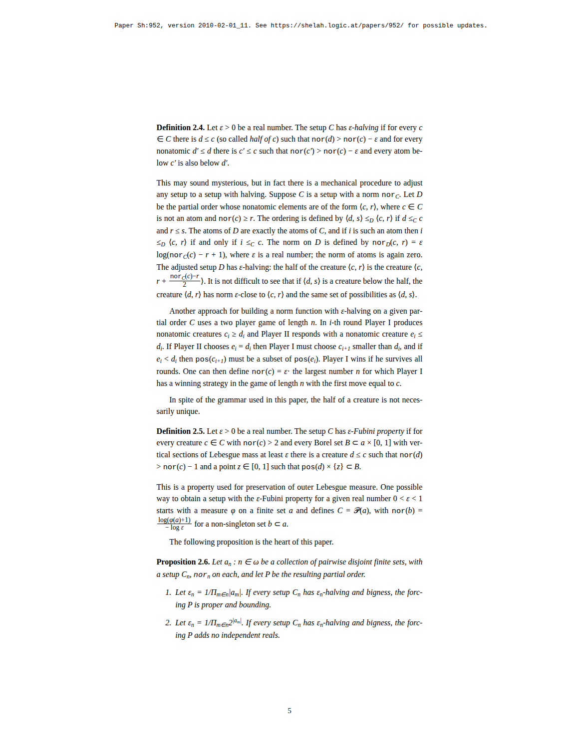Paper Sh:952, version 2010-02-01_11. See https://shelah.logic.at/papers/952/ for possible updates.
Definition 2.4. Let ε > 0 be a real number. The setup C has ε-halving if for every c ∈ C there is d ≤ c (so called half of c) such that nor(d) > nor(c) − ε and for every nonatomic d′ ≤ d there is c′ ≤ c such that nor(c′) > nor(c) − ε and every atom below c′ is also below d′.
This may sound mysterious, but in fact there is a mechanical procedure to adjust any setup to a setup with halving. Suppose C is a setup with a norm norC. Let D be the partial order whose nonatomic elements are of the form ⟨c, r⟩, where c ∈ C is not an atom and nor(c) ≥ r. The ordering is defined by ⟨d, s⟩ ≤D ⟨c, r⟩ if d ≤C c and r ≤ s. The atoms of D are exactly the atoms of C, and if i is such an atom then i ≤D ⟨c, r⟩ if and only if i ≤C c. The norm on D is defined by norD(c, r) = ε log(norC(c) − r + 1), where ε is a real number; the norm of atoms is again zero. The adjusted setup D has ε-halving: the half of the creature ⟨c, r⟩ is the creature ⟨c, r + norC(c)−r 2⟩. It is not difficult to see that if ⟨d, s⟩ is a creature below the half, the creature ⟨d, r⟩ has norm ε-close to ⟨c, r⟩ and the same set of possibilities as ⟨d, s⟩.
Another approach for building a norm function with ε-halving on a given partial order C uses a two player game of length n. In i-th round Player I produces nonatomic creatures ci ≥ di and Player II responds with a nonatomic creature ei ≤ di. If Player II chooses ei = di then Player I must choose ci+1 smaller than di, and if ei < di then pos(ci+1) must be a subset of pos(ei). Player I wins if he survives all rounds. One can then define nor(c) = ε· the largest number n for which Player I has a winning strategy in the game of length n with the first move equal to c.
In spite of the grammar used in this paper, the half of a creature is not necessarily unique.
Definition 2.5. Let ε > 0 be a real number. The setup C has ε-Fubini property if for every creature c ∈ C with nor(c) > 2 and every Borel set B ⊂ a × [0, 1] with vertical sections of Lebesgue mass at least ε there is a creature d ≤ c such that nor(d) > nor(c) − 1 and a point z ∈ [0, 1] such that pos(d) × {z} ⊂ B.
This is a property used for preservation of outer Lebesgue measure. One possible way to obtain a setup with the ε-Fubini property for a given real number 0 < ε < 1 starts with a measure φ on a finite set a and defines C = 𝒫(a), with nor(b) = log(φ(a)+1)− log ε for a non-singleton set b ⊂ a.
The following proposition is the heart of this paper.
Proposition 2.6. Let an : n ∈ ω be a collection of pairwise disjoint finite sets, with a setup Cn, norn on each, and let P be the resulting partial order.
Let εn = 1/Πm∈n|am|. If every setup Cn has εn-halving and bigness, the forcing P is proper and bounding.
Let εn = 1/Πm∈n2|am|. If every setup Cn has εn-halving and bigness, the forcing P adds no independent reals.
5